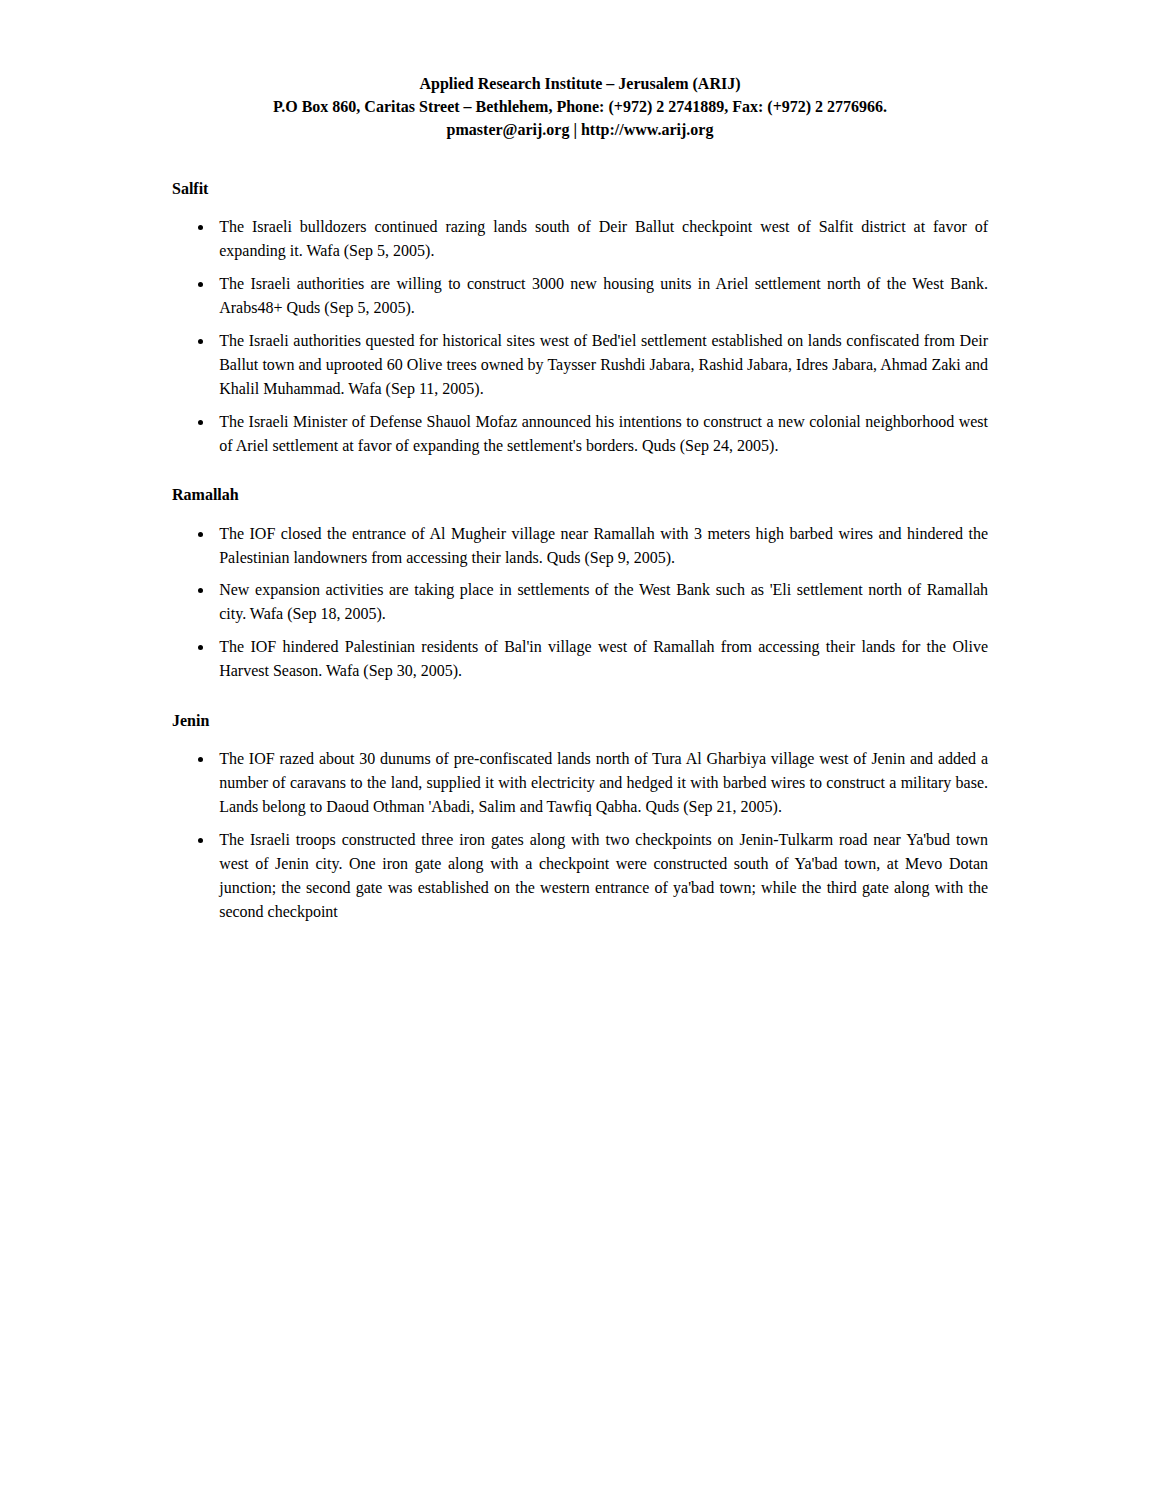Applied Research Institute – Jerusalem (ARIJ)
P.O Box 860, Caritas Street – Bethlehem, Phone: (+972) 2 2741889, Fax: (+972) 2 2776966.
pmaster@arij.org | http://www.arij.org
Salfit
The Israeli bulldozers continued razing lands south of Deir Ballut checkpoint west of Salfit district at favor of expanding it. Wafa (Sep 5, 2005).
The Israeli authorities are willing to construct 3000 new housing units in Ariel settlement north of the West Bank. Arabs48+ Quds (Sep 5, 2005).
The Israeli authorities quested for historical sites west of Bed'iel settlement established on lands confiscated from Deir Ballut town and uprooted 60 Olive trees owned by Taysser Rushdi Jabara, Rashid Jabara, Idres Jabara, Ahmad Zaki and Khalil Muhammad. Wafa (Sep 11, 2005).
The Israeli Minister of Defense Shauol Mofaz announced his intentions to construct a new colonial neighborhood west of Ariel settlement at favor of expanding the settlement's borders. Quds (Sep 24, 2005).
Ramallah
The IOF closed the entrance of Al Mugheir village near Ramallah with 3 meters high barbed wires and hindered the Palestinian landowners from accessing their lands. Quds (Sep 9, 2005).
New expansion activities are taking place in settlements of the West Bank such as 'Eli settlement north of Ramallah city. Wafa (Sep 18, 2005).
The IOF hindered Palestinian residents of Bal'in village west of Ramallah from accessing their lands for the Olive Harvest Season. Wafa (Sep 30, 2005).
Jenin
The IOF razed about 30 dunums of pre-confiscated lands north of Tura Al Gharbiya village west of Jenin and added a number of caravans to the land, supplied it with electricity and hedged it with barbed wires to construct a military base. Lands belong to Daoud Othman 'Abadi, Salim and Tawfiq Qabha. Quds (Sep 21, 2005).
The Israeli troops constructed three iron gates along with two checkpoints on Jenin-Tulkarm road near Ya'bud town west of Jenin city. One iron gate along with a checkpoint were constructed south of Ya'bad town, at Mevo Dotan junction; the second gate was established on the western entrance of ya'bad town; while the third gate along with the second checkpoint